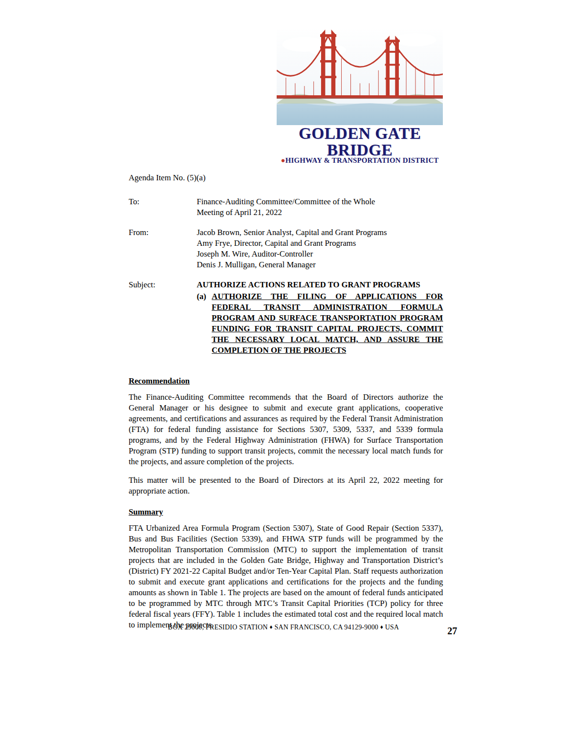GOLDEN GATE BRIDGE ●HIGHWAY & TRANSPORTATION DISTRICT
Agenda Item No. (5)(a)
| To: | Finance-Auditing Committee/Committee of the Whole Meeting of April 21, 2022 |
| From: | Jacob Brown, Senior Analyst, Capital and Grant Programs Amy Frye, Director, Capital and Grant Programs Joseph M. Wire, Auditor-Controller Denis J. Mulligan, General Manager |
| Subject: | AUTHORIZE ACTIONS RELATED TO GRANT PROGRAMS (a) AUTHORIZE THE FILING OF APPLICATIONS FOR FEDERAL TRANSIT ADMINISTRATION FORMULA PROGRAM AND SURFACE TRANSPORTATION PROGRAM FUNDING FOR TRANSIT CAPITAL PROJECTS, COMMIT THE NECESSARY LOCAL MATCH, AND ASSURE THE COMPLETION OF THE PROJECTS |
Recommendation
The Finance-Auditing Committee recommends that the Board of Directors authorize the General Manager or his designee to submit and execute grant applications, cooperative agreements, and certifications and assurances as required by the Federal Transit Administration (FTA) for federal funding assistance for Sections 5307, 5309, 5337, and 5339 formula programs, and by the Federal Highway Administration (FHWA) for Surface Transportation Program (STP) funding to support transit projects, commit the necessary local match funds for the projects, and assure completion of the projects.
This matter will be presented to the Board of Directors at its April 22, 2022 meeting for appropriate action.
Summary
FTA Urbanized Area Formula Program (Section 5307), State of Good Repair (Section 5337), Bus and Bus Facilities (Section 5339), and FHWA STP funds will be programmed by the Metropolitan Transportation Commission (MTC) to support the implementation of transit projects that are included in the Golden Gate Bridge, Highway and Transportation District’s (District) FY 2021-22 Capital Budget and/or Ten-Year Capital Plan. Staff requests authorization to submit and execute grant applications and certifications for the projects and the funding amounts as shown in Table 1. The projects are based on the amount of federal funds anticipated to be programmed by MTC through MTC’s Transit Capital Priorities (TCP) policy for three federal fiscal years (FFY). Table 1 includes the estimated total cost and the required local match to implement the projects.
BOX 29000, PRESIDIO STATION ♦ SAN FRANCISCO, CA 94129-9000 ♦ USA
27